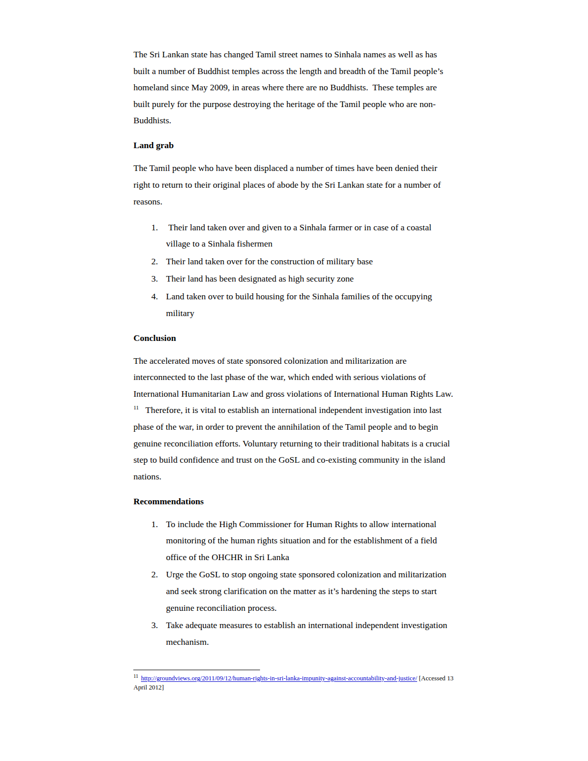The Sri Lankan state has changed Tamil street names to Sinhala names as well as has built a number of Buddhist temples across the length and breadth of the Tamil people’s homeland since May 2009, in areas where there are no Buddhists. These temples are built purely for the purpose destroying the heritage of the Tamil people who are non-Buddhists.
Land grab
The Tamil people who have been displaced a number of times have been denied their right to return to their original places of abode by the Sri Lankan state for a number of reasons.
Their land taken over and given to a Sinhala farmer or in case of a coastal village to a Sinhala fishermen
Their land taken over for the construction of military base
Their land has been designated as high security zone
Land taken over to build housing for the Sinhala families of the occupying military
Conclusion
The accelerated moves of state sponsored colonization and militarization are interconnected to the last phase of the war, which ended with serious violations of International Humanitarian Law and gross violations of International Human Rights Law. 11 Therefore, it is vital to establish an international independent investigation into last phase of the war, in order to prevent the annihilation of the Tamil people and to begin genuine reconciliation efforts. Voluntary returning to their traditional habitats is a crucial step to build confidence and trust on the GoSL and co-existing community in the island nations.
Recommendations
To include the High Commissioner for Human Rights to allow international monitoring of the human rights situation and for the establishment of a field office of the OHCHR in Sri Lanka
Urge the GoSL to stop ongoing state sponsored colonization and militarization and seek strong clarification on the matter as it’s hardening the steps to start genuine reconciliation process.
Take adequate measures to establish an international independent investigation mechanism.
11 http://groundviews.org/2011/09/12/human-rights-in-sri-lanka-impunity-against-accountability-and-justice/ [Accessed 13 April 2012]